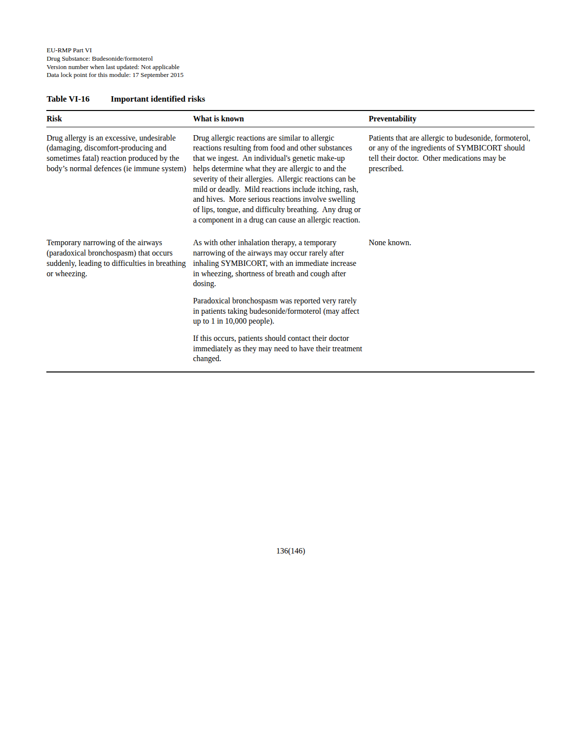EU-RMP Part VI
Drug Substance: Budesonide/formoterol
Version number when last updated: Not applicable
Data lock point for this module: 17 September 2015
Table VI-16 Important identified risks
| Risk | What is known | Preventability |
| --- | --- | --- |
| Drug allergy is an excessive, undesirable (damaging, discomfort-producing and sometimes fatal) reaction produced by the body’s normal defences (ie immune system) | Drug allergic reactions are similar to allergic reactions resulting from food and other substances that we ingest. An individual's genetic make-up helps determine what they are allergic to and the severity of their allergies. Allergic reactions can be mild or deadly. Mild reactions include itching, rash, and hives. More serious reactions involve swelling of lips, tongue, and difficulty breathing. Any drug or a component in a drug can cause an allergic reaction. | Patients that are allergic to budesonide, formoterol, or any of the ingredients of SYMBICORT should tell their doctor. Other medications may be prescribed. |
| Temporary narrowing of the airways (paradoxical bronchospasm) that occurs suddenly, leading to difficulties in breathing or wheezing. | As with other inhalation therapy, a temporary narrowing of the airways may occur rarely after inhaling SYMBICORT, with an immediate increase in wheezing, shortness of breath and cough after dosing. Paradoxical bronchospasm was reported very rarely in patients taking budesonide/formoterol (may affect up to 1 in 10,000 people). If this occurs, patients should contact their doctor immediately as they may need to have their treatment changed. | None known. |
136(146)